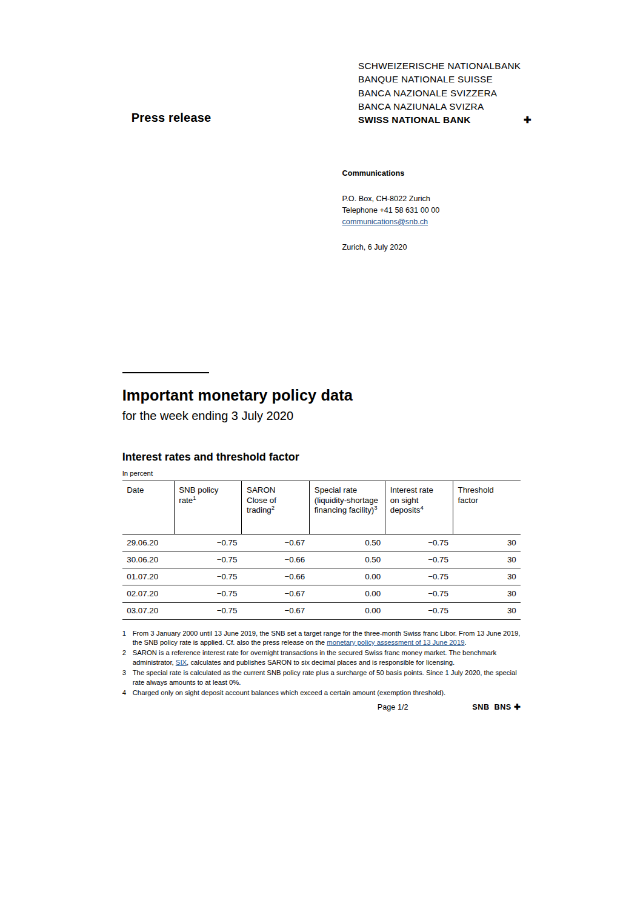Press release
SCHWEIZERISCHE NATIONALBANK BANQUE NATIONALE SUISSE BANCA NAZIONALE SVIZZERA BANCA NAZIUNALA SVIZRA SWISS NATIONAL BANK✚
Communications
P.O. Box, CH-8022 Zurich
Telephone +41 58 631 00 00
communications@snb.ch
Zurich, 6 July 2020
Important monetary policy data
for the week ending 3 July 2020
Interest rates and threshold factor
In percent
| Date | SNB policy rate 1 | SARON Close of trading 2 | Special rate (liquidity-shortage financing facility) 3 | Interest rate on sight deposits 4 | Threshold factor |
| --- | --- | --- | --- | --- | --- |
| 29.06.20 | −0.75 | −0.67 | 0.50 | −0.75 | 30 |
| 30.06.20 | −0.75 | −0.66 | 0.50 | −0.75 | 30 |
| 01.07.20 | −0.75 | −0.66 | 0.00 | −0.75 | 30 |
| 02.07.20 | −0.75 | −0.67 | 0.00 | −0.75 | 30 |
| 03.07.20 | −0.75 | −0.67 | 0.00 | −0.75 | 30 |
1 From 3 January 2000 until 13 June 2019, the SNB set a target range for the three-month Swiss franc Libor. From 13 June 2019, the SNB policy rate is applied. Cf. also the press release on the monetary policy assessment of 13 June 2019.
2 SARON is a reference interest rate for overnight transactions in the secured Swiss franc money market. The benchmark administrator, SIX, calculates and publishes SARON to six decimal places and is responsible for licensing.
3 The special rate is calculated as the current SNB policy rate plus a surcharge of 50 basis points. Since 1 July 2020, the special rate always amounts to at least 0%.
4 Charged only on sight deposit account balances which exceed a certain amount (exemption threshold).
Page 1/2
SNB BNS✚